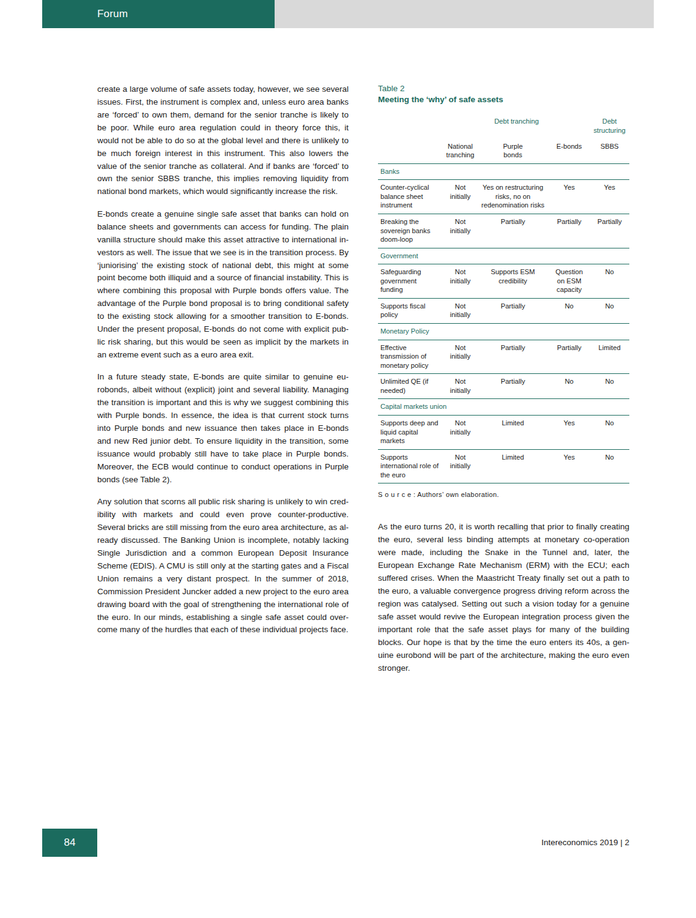Forum
create a large volume of safe assets today, however, we see several issues. First, the instrument is complex and, unless euro area banks are ‘forced’ to own them, demand for the senior tranche is likely to be poor. While euro area regulation could in theory force this, it would not be able to do so at the global level and there is unlikely to be much foreign interest in this instrument. This also lowers the value of the senior tranche as collateral. And if banks are ‘forced’ to own the senior SBBS tranche, this implies removing liquidity from national bond markets, which would significantly increase the risk.
E-bonds create a genuine single safe asset that banks can hold on balance sheets and governments can access for funding. The plain vanilla structure should make this asset attractive to international investors as well. The issue that we see is in the transition process. By ‘juniorising’ the existing stock of national debt, this might at some point become both illiquid and a source of financial instability. This is where combining this proposal with Purple bonds offers value. The advantage of the Purple bond proposal is to bring conditional safety to the existing stock allowing for a smoother transition to E-bonds. Under the present proposal, E-bonds do not come with explicit public risk sharing, but this would be seen as implicit by the markets in an extreme event such as a euro area exit.
In a future steady state, E-bonds are quite similar to genuine eurobonds, albeit without (explicit) joint and several liability. Managing the transition is important and this is why we suggest combining this with Purple bonds. In essence, the idea is that current stock turns into Purple bonds and new issuance then takes place in E-bonds and new Red junior debt. To ensure liquidity in the transition, some issuance would probably still have to take place in Purple bonds. Moreover, the ECB would continue to conduct operations in Purple bonds (see Table 2).
Any solution that scorns all public risk sharing is unlikely to win credibility with markets and could even prove counter-productive. Several bricks are still missing from the euro area architecture, as already discussed. The Banking Union is incomplete, notably lacking Single Jurisdiction and a common European Deposit Insurance Scheme (EDIS). A CMU is still only at the starting gates and a Fiscal Union remains a very distant prospect. In the summer of 2018, Commission President Juncker added a new project to the euro area drawing board with the goal of strengthening the international role of the euro. In our minds, establishing a single safe asset could overcome many of the hurdles that each of these individual projects face.
Table 2 Meeting the ‘why’ of safe assets
| | Debt tranching | Debt structuring |
| --- | --- | --- |
| | National tranching | Purple bonds | E-bonds | SBBS |
| Banks |
| Counter-cyclical balance sheet instrument | Not initially | Yes on restructuring risks, no on redenomination risks | Yes | Yes |
| Breaking the sovereign banks doom-loop | Not initially | Partially | Partially | Partially |
| Government |
| Safeguarding government funding | Not initially | Supports ESM credibility | Question on ESM capacity | No |
| Supports fiscal policy | Not initially | Partially | No | No |
| Monetary Policy |
| Effective transmission of monetary policy | Not initially | Partially | Partially | Limited |
| Unlimited QE (if needed) | Not initially | Partially | No | No |
| Capital markets union |
| Supports deep and liquid capital markets | Not initially | Limited | Yes | No |
| Supports international role of the euro | Not initially | Limited | Yes | No |
S o u r c e : Authors’ own elaboration.
As the euro turns 20, it is worth recalling that prior to finally creating the euro, several less binding attempts at monetary co-operation were made, including the Snake in the Tunnel and, later, the European Exchange Rate Mechanism (ERM) with the ECU; each suffered crises. When the Maastricht Treaty finally set out a path to the euro, a valuable convergence progress driving reform across the region was catalysed. Setting out such a vision today for a genuine safe asset would revive the European integration process given the important role that the safe asset plays for many of the building blocks. Our hope is that by the time the euro enters its 40s, a genuine eurobond will be part of the architecture, making the euro even stronger.
84
Intereconomics 2019 | 2